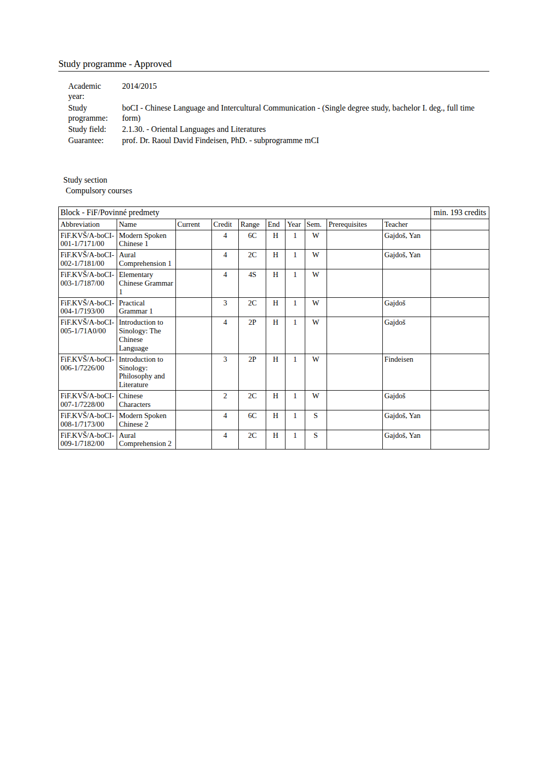Study programme - Approved
| Academic year: | 2014/2015 |
| Study programme: | boCI - Chinese Language and Intercultural Communication - (Single degree study, bachelor I. deg., full time form) |
| Study field: | 2.1.30. - Oriental Languages and Literatures |
| Guarantee: | prof. Dr. Raoul David Findeisen, PhD. - subprogramme mCI |
Study section
Compulsory courses
| Block - FiF/Povinné predmety | min. 193 credits |
| Abbreviation | Name | Current | Credit | Range | End | Year | Sem. | Prerequisites | Teacher | |
| FiF.KVŠ/A-boCI-001-1/7171/00 | Modern Spoken Chinese 1 | | 4 | 6C | H | 1 | W | | Gajdoš, Yan | |
| FiF.KVŠ/A-boCI-002-1/7181/00 | Aural Comprehension 1 | | 4 | 2C | H | 1 | W | | Gajdoš, Yan | |
| FiF.KVŠ/A-boCI-003-1/7187/00 | Elementary Chinese Grammar 1 | | 4 | 4S | H | 1 | W | | | |
| FiF.KVŠ/A-boCI-004-1/7193/00 | Practical Grammar 1 | | 3 | 2C | H | 1 | W | | Gajdoš | |
| FiF.KVŠ/A-boCI-005-1/71A0/00 | Introduction to Sinology: The Chinese Language | | 4 | 2P | H | 1 | W | | Gajdoš | |
| FiF.KVŠ/A-boCI-006-1/7226/00 | Introduction to Sinology: Philosophy and Literature | | 3 | 2P | H | 1 | W | | Findeisen | |
| FiF.KVŠ/A-boCI-007-1/7228/00 | Chinese Characters | | 2 | 2C | H | 1 | W | | Gajdoš | |
| FiF.KVŠ/A-boCI-008-1/7173/00 | Modern Spoken Chinese 2 | | 4 | 6C | H | 1 | S | | Gajdoš, Yan | |
| FiF.KVŠ/A-boCI-009-1/7182/00 | Aural Comprehension 2 | | 4 | 2C | H | 1 | S | | Gajdoš, Yan | |